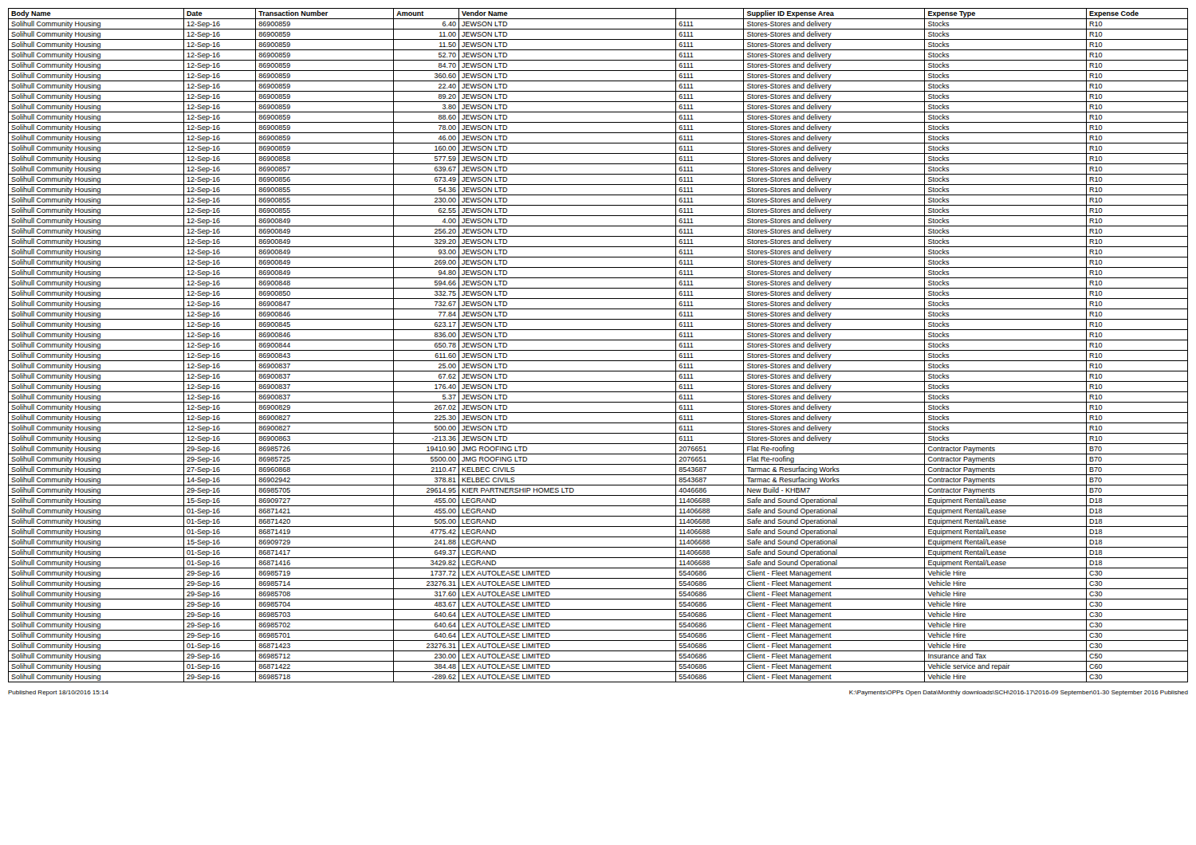| Body Name | Date | Transaction Number | Amount | Vendor Name | | Supplier ID Expense Area | Expense Type | Expense Code |
| --- | --- | --- | --- | --- | --- | --- | --- | --- |
| Solihull Community Housing | 12-Sep-16 | 86900859 | 6.40 | JEWSON LTD | 6111 | Stores-Stores and delivery | Stocks | R10 |
| Solihull Community Housing | 12-Sep-16 | 86900859 | 11.00 | JEWSON LTD | 6111 | Stores-Stores and delivery | Stocks | R10 |
| Solihull Community Housing | 12-Sep-16 | 86900859 | 11.50 | JEWSON LTD | 6111 | Stores-Stores and delivery | Stocks | R10 |
| Solihull Community Housing | 12-Sep-16 | 86900859 | 52.70 | JEWSON LTD | 6111 | Stores-Stores and delivery | Stocks | R10 |
| Solihull Community Housing | 12-Sep-16 | 86900859 | 84.70 | JEWSON LTD | 6111 | Stores-Stores and delivery | Stocks | R10 |
| Solihull Community Housing | 12-Sep-16 | 86900859 | 360.60 | JEWSON LTD | 6111 | Stores-Stores and delivery | Stocks | R10 |
| Solihull Community Housing | 12-Sep-16 | 86900859 | 22.40 | JEWSON LTD | 6111 | Stores-Stores and delivery | Stocks | R10 |
| Solihull Community Housing | 12-Sep-16 | 86900859 | 89.20 | JEWSON LTD | 6111 | Stores-Stores and delivery | Stocks | R10 |
| Solihull Community Housing | 12-Sep-16 | 86900859 | 3.80 | JEWSON LTD | 6111 | Stores-Stores and delivery | Stocks | R10 |
| Solihull Community Housing | 12-Sep-16 | 86900859 | 88.60 | JEWSON LTD | 6111 | Stores-Stores and delivery | Stocks | R10 |
| Solihull Community Housing | 12-Sep-16 | 86900859 | 78.00 | JEWSON LTD | 6111 | Stores-Stores and delivery | Stocks | R10 |
| Solihull Community Housing | 12-Sep-16 | 86900859 | 46.00 | JEWSON LTD | 6111 | Stores-Stores and delivery | Stocks | R10 |
| Solihull Community Housing | 12-Sep-16 | 86900859 | 160.00 | JEWSON LTD | 6111 | Stores-Stores and delivery | Stocks | R10 |
| Solihull Community Housing | 12-Sep-16 | 86900858 | 577.59 | JEWSON LTD | 6111 | Stores-Stores and delivery | Stocks | R10 |
| Solihull Community Housing | 12-Sep-16 | 86900857 | 639.67 | JEWSON LTD | 6111 | Stores-Stores and delivery | Stocks | R10 |
| Solihull Community Housing | 12-Sep-16 | 86900856 | 673.49 | JEWSON LTD | 6111 | Stores-Stores and delivery | Stocks | R10 |
| Solihull Community Housing | 12-Sep-16 | 86900855 | 54.36 | JEWSON LTD | 6111 | Stores-Stores and delivery | Stocks | R10 |
| Solihull Community Housing | 12-Sep-16 | 86900855 | 230.00 | JEWSON LTD | 6111 | Stores-Stores and delivery | Stocks | R10 |
| Solihull Community Housing | 12-Sep-16 | 86900855 | 62.55 | JEWSON LTD | 6111 | Stores-Stores and delivery | Stocks | R10 |
| Solihull Community Housing | 12-Sep-16 | 86900849 | 4.00 | JEWSON LTD | 6111 | Stores-Stores and delivery | Stocks | R10 |
| Solihull Community Housing | 12-Sep-16 | 86900849 | 256.20 | JEWSON LTD | 6111 | Stores-Stores and delivery | Stocks | R10 |
| Solihull Community Housing | 12-Sep-16 | 86900849 | 329.20 | JEWSON LTD | 6111 | Stores-Stores and delivery | Stocks | R10 |
| Solihull Community Housing | 12-Sep-16 | 86900849 | 93.00 | JEWSON LTD | 6111 | Stores-Stores and delivery | Stocks | R10 |
| Solihull Community Housing | 12-Sep-16 | 86900849 | 269.00 | JEWSON LTD | 6111 | Stores-Stores and delivery | Stocks | R10 |
| Solihull Community Housing | 12-Sep-16 | 86900849 | 94.80 | JEWSON LTD | 6111 | Stores-Stores and delivery | Stocks | R10 |
| Solihull Community Housing | 12-Sep-16 | 86900848 | 594.66 | JEWSON LTD | 6111 | Stores-Stores and delivery | Stocks | R10 |
| Solihull Community Housing | 12-Sep-16 | 86900850 | 332.75 | JEWSON LTD | 6111 | Stores-Stores and delivery | Stocks | R10 |
| Solihull Community Housing | 12-Sep-16 | 86900847 | 732.67 | JEWSON LTD | 6111 | Stores-Stores and delivery | Stocks | R10 |
| Solihull Community Housing | 12-Sep-16 | 86900846 | 77.84 | JEWSON LTD | 6111 | Stores-Stores and delivery | Stocks | R10 |
| Solihull Community Housing | 12-Sep-16 | 86900845 | 623.17 | JEWSON LTD | 6111 | Stores-Stores and delivery | Stocks | R10 |
| Solihull Community Housing | 12-Sep-16 | 86900846 | 836.00 | JEWSON LTD | 6111 | Stores-Stores and delivery | Stocks | R10 |
| Solihull Community Housing | 12-Sep-16 | 86900844 | 650.78 | JEWSON LTD | 6111 | Stores-Stores and delivery | Stocks | R10 |
| Solihull Community Housing | 12-Sep-16 | 86900843 | 611.60 | JEWSON LTD | 6111 | Stores-Stores and delivery | Stocks | R10 |
| Solihull Community Housing | 12-Sep-16 | 86900837 | 25.00 | JEWSON LTD | 6111 | Stores-Stores and delivery | Stocks | R10 |
| Solihull Community Housing | 12-Sep-16 | 86900837 | 67.62 | JEWSON LTD | 6111 | Stores-Stores and delivery | Stocks | R10 |
| Solihull Community Housing | 12-Sep-16 | 86900837 | 176.40 | JEWSON LTD | 6111 | Stores-Stores and delivery | Stocks | R10 |
| Solihull Community Housing | 12-Sep-16 | 86900837 | 5.37 | JEWSON LTD | 6111 | Stores-Stores and delivery | Stocks | R10 |
| Solihull Community Housing | 12-Sep-16 | 86900829 | 267.02 | JEWSON LTD | 6111 | Stores-Stores and delivery | Stocks | R10 |
| Solihull Community Housing | 12-Sep-16 | 86900827 | 225.30 | JEWSON LTD | 6111 | Stores-Stores and delivery | Stocks | R10 |
| Solihull Community Housing | 12-Sep-16 | 86900827 | 500.00 | JEWSON LTD | 6111 | Stores-Stores and delivery | Stocks | R10 |
| Solihull Community Housing | 12-Sep-16 | 86900863 | -213.36 | JEWSON LTD | 6111 | Stores-Stores and delivery | Stocks | R10 |
| Solihull Community Housing | 29-Sep-16 | 86985726 | 19410.90 | JMG ROOFING LTD | 2076651 | Flat Re-roofing | Contractor Payments | B70 |
| Solihull Community Housing | 29-Sep-16 | 86985725 | 5500.00 | JMG ROOFING LTD | 2076651 | Flat Re-roofing | Contractor Payments | B70 |
| Solihull Community Housing | 27-Sep-16 | 86960868 | 2110.47 | KELBEC CIVILS | 8543687 | Tarmac & Resurfacing Works | Contractor Payments | B70 |
| Solihull Community Housing | 14-Sep-16 | 86902942 | 378.81 | KELBEC CIVILS | 8543687 | Tarmac & Resurfacing Works | Contractor Payments | B70 |
| Solihull Community Housing | 29-Sep-16 | 86985705 | 29614.95 | KIER PARTNERSHIP HOMES LTD | 4046686 | New Build - KHBM7 | Contractor Payments | B70 |
| Solihull Community Housing | 15-Sep-16 | 86909727 | 455.00 | LEGRAND | 11406688 | Safe and Sound Operational | Equipment Rental/Lease | D18 |
| Solihull Community Housing | 01-Sep-16 | 86871421 | 455.00 | LEGRAND | 11406688 | Safe and Sound Operational | Equipment Rental/Lease | D18 |
| Solihull Community Housing | 01-Sep-16 | 86871420 | 505.00 | LEGRAND | 11406688 | Safe and Sound Operational | Equipment Rental/Lease | D18 |
| Solihull Community Housing | 01-Sep-16 | 86871419 | 4775.42 | LEGRAND | 11406688 | Safe and Sound Operational | Equipment Rental/Lease | D18 |
| Solihull Community Housing | 15-Sep-16 | 86909729 | 241.88 | LEGRAND | 11406688 | Safe and Sound Operational | Equipment Rental/Lease | D18 |
| Solihull Community Housing | 01-Sep-16 | 86871417 | 649.37 | LEGRAND | 11406688 | Safe and Sound Operational | Equipment Rental/Lease | D18 |
| Solihull Community Housing | 01-Sep-16 | 86871416 | 3429.82 | LEGRAND | 11406688 | Safe and Sound Operational | Equipment Rental/Lease | D18 |
| Solihull Community Housing | 29-Sep-16 | 86985719 | 1737.72 | LEX AUTOLEASE LIMITED | 5540686 | Client - Fleet Management | Vehicle Hire | C30 |
| Solihull Community Housing | 29-Sep-16 | 86985714 | 23276.31 | LEX AUTOLEASE LIMITED | 5540686 | Client - Fleet Management | Vehicle Hire | C30 |
| Solihull Community Housing | 29-Sep-16 | 86985708 | 317.60 | LEX AUTOLEASE LIMITED | 5540686 | Client - Fleet Management | Vehicle Hire | C30 |
| Solihull Community Housing | 29-Sep-16 | 86985704 | 483.67 | LEX AUTOLEASE LIMITED | 5540686 | Client - Fleet Management | Vehicle Hire | C30 |
| Solihull Community Housing | 29-Sep-16 | 86985703 | 640.64 | LEX AUTOLEASE LIMITED | 5540686 | Client - Fleet Management | Vehicle Hire | C30 |
| Solihull Community Housing | 29-Sep-16 | 86985702 | 640.64 | LEX AUTOLEASE LIMITED | 5540686 | Client - Fleet Management | Vehicle Hire | C30 |
| Solihull Community Housing | 29-Sep-16 | 86985701 | 640.64 | LEX AUTOLEASE LIMITED | 5540686 | Client - Fleet Management | Vehicle Hire | C30 |
| Solihull Community Housing | 01-Sep-16 | 86871423 | 23276.31 | LEX AUTOLEASE LIMITED | 5540686 | Client - Fleet Management | Vehicle Hire | C30 |
| Solihull Community Housing | 29-Sep-16 | 86985712 | 230.00 | LEX AUTOLEASE LIMITED | 5540686 | Client - Fleet Management | Insurance and Tax | C50 |
| Solihull Community Housing | 01-Sep-16 | 86871422 | 384.48 | LEX AUTOLEASE LIMITED | 5540686 | Client - Fleet Management | Vehicle service and repair | C60 |
| Solihull Community Housing | 29-Sep-16 | 86985718 | -289.62 | LEX AUTOLEASE LIMITED | 5540686 | Client - Fleet Management | Vehicle Hire | C30 |
Published Report 18/10/2016 15:14 K:\Payments\OPPs Open Data\Monthly downloads\SCH\2016-17\2016-09 September\01-30 September 2016 Published